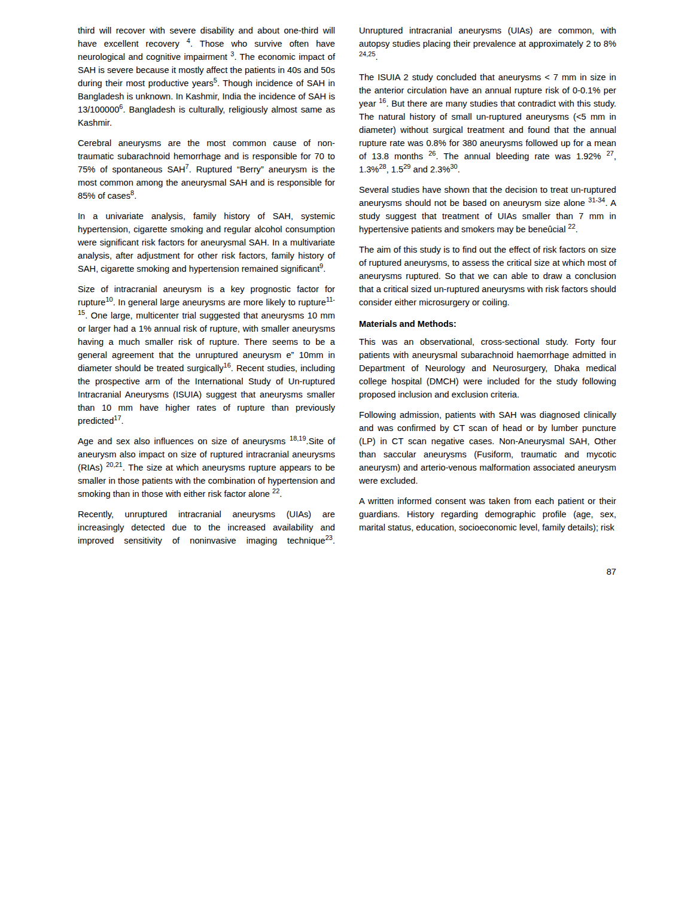third will recover with severe disability and about one-third will have excellent recovery 4. Those who survive often have neurological and cognitive impairment 3. The economic impact of SAH is severe because it mostly affect the patients in 40s and 50s during their most productive years5. Though incidence of SAH in Bangladesh is unknown. In Kashmir, India the incidence of SAH is 13/1000006. Bangladesh is culturally, religiously almost same as Kashmir.
Cerebral aneurysms are the most common cause of non-traumatic subarachnoid hemorrhage and is responsible for 70 to 75% of spontaneous SAH7. Ruptured “Berry” aneurysm is the most common among the aneurysmal SAH and is responsible for 85% of cases8.
In a univariate analysis, family history of SAH, systemic hypertension, cigarette smoking and regular alcohol consumption were significant risk factors for aneurysmal SAH. In a multivariate analysis, after adjustment for other risk factors, family history of SAH, cigarette smoking and hypertension remained significant9.
Size of intracranial aneurysm is a key prognostic factor for rupture10. In general large aneurysms are more likely to rupture11-15. One large, multicenter trial suggested that aneurysms 10 mm or larger had a 1% annual risk of rupture, with smaller aneurysms having a much smaller risk of rupture. There seems to be a general agreement that the unruptured aneurysm e” 10mm in diameter should be treated surgically16. Recent studies, including the prospective arm of the International Study of Un-ruptured Intracranial Aneurysms (ISUIA) suggest that aneurysms smaller than 10 mm have higher rates of rupture than previously predicted17.
Age and sex also influences on size of aneurysms 18,19.Site of aneurysm also impact on size of ruptured intracranial aneurysms (RIAs) 20,21. The size at which aneurysms rupture appears to be smaller in those patients with the combination of hypertension and smoking than in those with either risk factor alone 22.
Recently, unruptured intracranial aneurysms (UIAs) are increasingly detected due to the increased availability and improved sensitivity of noninvasive imaging technique23. Unruptured intracranial aneurysms (UIAs) are common, with autopsy studies placing their prevalence at approximately 2 to 8% 24,25.
The ISUIA 2 study concluded that aneurysms < 7 mm in size in the anterior circulation have an annual rupture risk of 0-0.1% per year 16. But there are many studies that contradict with this study. The natural history of small un-ruptured aneurysms (<5 mm in diameter) without surgical treatment and found that the annual rupture rate was 0.8% for 380 aneurysms followed up for a mean of 13.8 months 26. The annual bleeding rate was 1.92% 27, 1.3%28, 1.529 and 2.3%30.
Several studies have shown that the decision to treat un-ruptured aneurysms should not be based on aneurysm size alone 31-34. A study suggest that treatment of UIAs smaller than 7 mm in hypertensive patients and smokers may be beneûcial 22.
The aim of this study is to find out the effect of risk factors on size of ruptured aneurysms, to assess the critical size at which most of aneurysms ruptured. So that we can able to draw a conclusion that a critical sized un-ruptured aneurysms with risk factors should consider either microsurgery or coiling.
Materials and Methods:
This was an observational, cross-sectional study. Forty four patients with aneurysmal subarachnoid haemorrhage admitted in Department of Neurology and Neurosurgery, Dhaka medical college hospital (DMCH) were included for the study following proposed inclusion and exclusion criteria.
Following admission, patients with SAH was diagnosed clinically and was confirmed by CT scan of head or by lumber puncture (LP) in CT scan negative cases. Non-Aneurysmal SAH, Other than saccular aneurysms (Fusiform, traumatic and mycotic aneurysm) and arterio-venous malformation associated aneurysm were excluded.
A written informed consent was taken from each patient or their guardians. History regarding demographic profile (age, sex, marital status, education, socioeconomic level, family details); risk
87